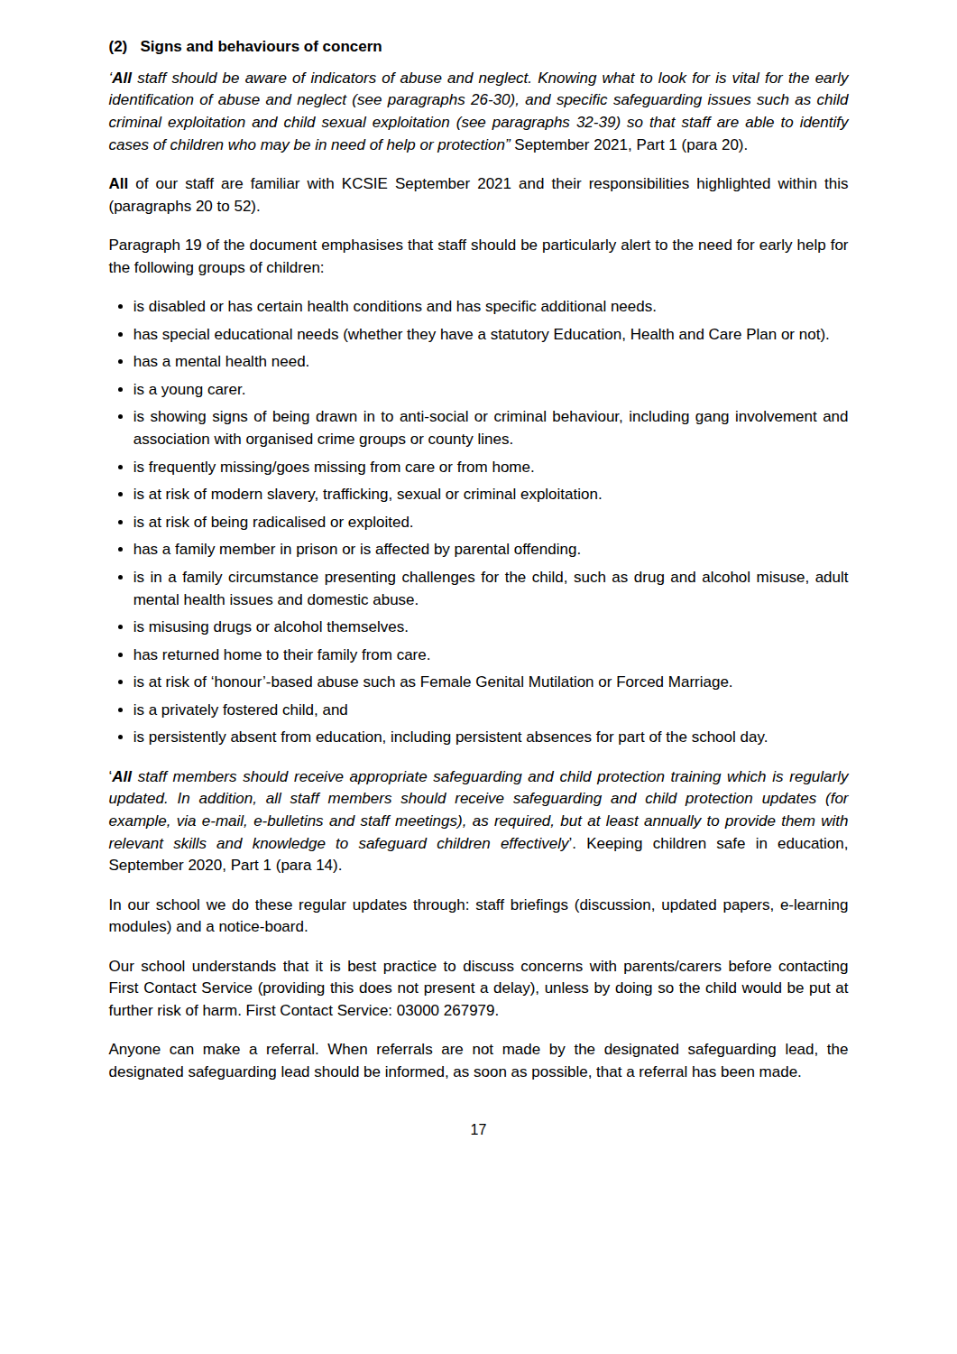(2) Signs and behaviours of concern
‘All staff should be aware of indicators of abuse and neglect. Knowing what to look for is vital for the early identification of abuse and neglect (see paragraphs 26-30), and specific safeguarding issues such as child criminal exploitation and child sexual exploitation (see paragraphs 32-39) so that staff are able to identify cases of children who may be in need of help or protection” September 2021, Part 1 (para 20).
All of our staff are familiar with KCSIE September 2021 and their responsibilities highlighted within this (paragraphs 20 to 52).
Paragraph 19 of the document emphasises that staff should be particularly alert to the need for early help for the following groups of children:
is disabled or has certain health conditions and has specific additional needs.
has special educational needs (whether they have a statutory Education, Health and Care Plan or not).
has a mental health need.
is a young carer.
is showing signs of being drawn in to anti-social or criminal behaviour, including gang involvement and association with organised crime groups or county lines.
is frequently missing/goes missing from care or from home.
is at risk of modern slavery, trafficking, sexual or criminal exploitation.
is at risk of being radicalised or exploited.
has a family member in prison or is affected by parental offending.
is in a family circumstance presenting challenges for the child, such as drug and alcohol misuse, adult mental health issues and domestic abuse.
is misusing drugs or alcohol themselves.
has returned home to their family from care.
is at risk of ‘honour’-based abuse such as Female Genital Mutilation or Forced Marriage.
is a privately fostered child, and
is persistently absent from education, including persistent absences for part of the school day.
‘All staff members should receive appropriate safeguarding and child protection training which is regularly updated. In addition, all staff members should receive safeguarding and child protection updates (for example, via e-mail, e-bulletins and staff meetings), as required, but at least annually to provide them with relevant skills and knowledge to safeguard children effectively’. Keeping children safe in education, September 2020, Part 1 (para 14).
In our school we do these regular updates through: staff briefings (discussion, updated papers, e-learning modules) and a notice-board.
Our school understands that it is best practice to discuss concerns with parents/carers before contacting First Contact Service (providing this does not present a delay), unless by doing so the child would be put at further risk of harm. First Contact Service: 03000 267979.
Anyone can make a referral. When referrals are not made by the designated safeguarding lead, the designated safeguarding lead should be informed, as soon as possible, that a referral has been made.
17